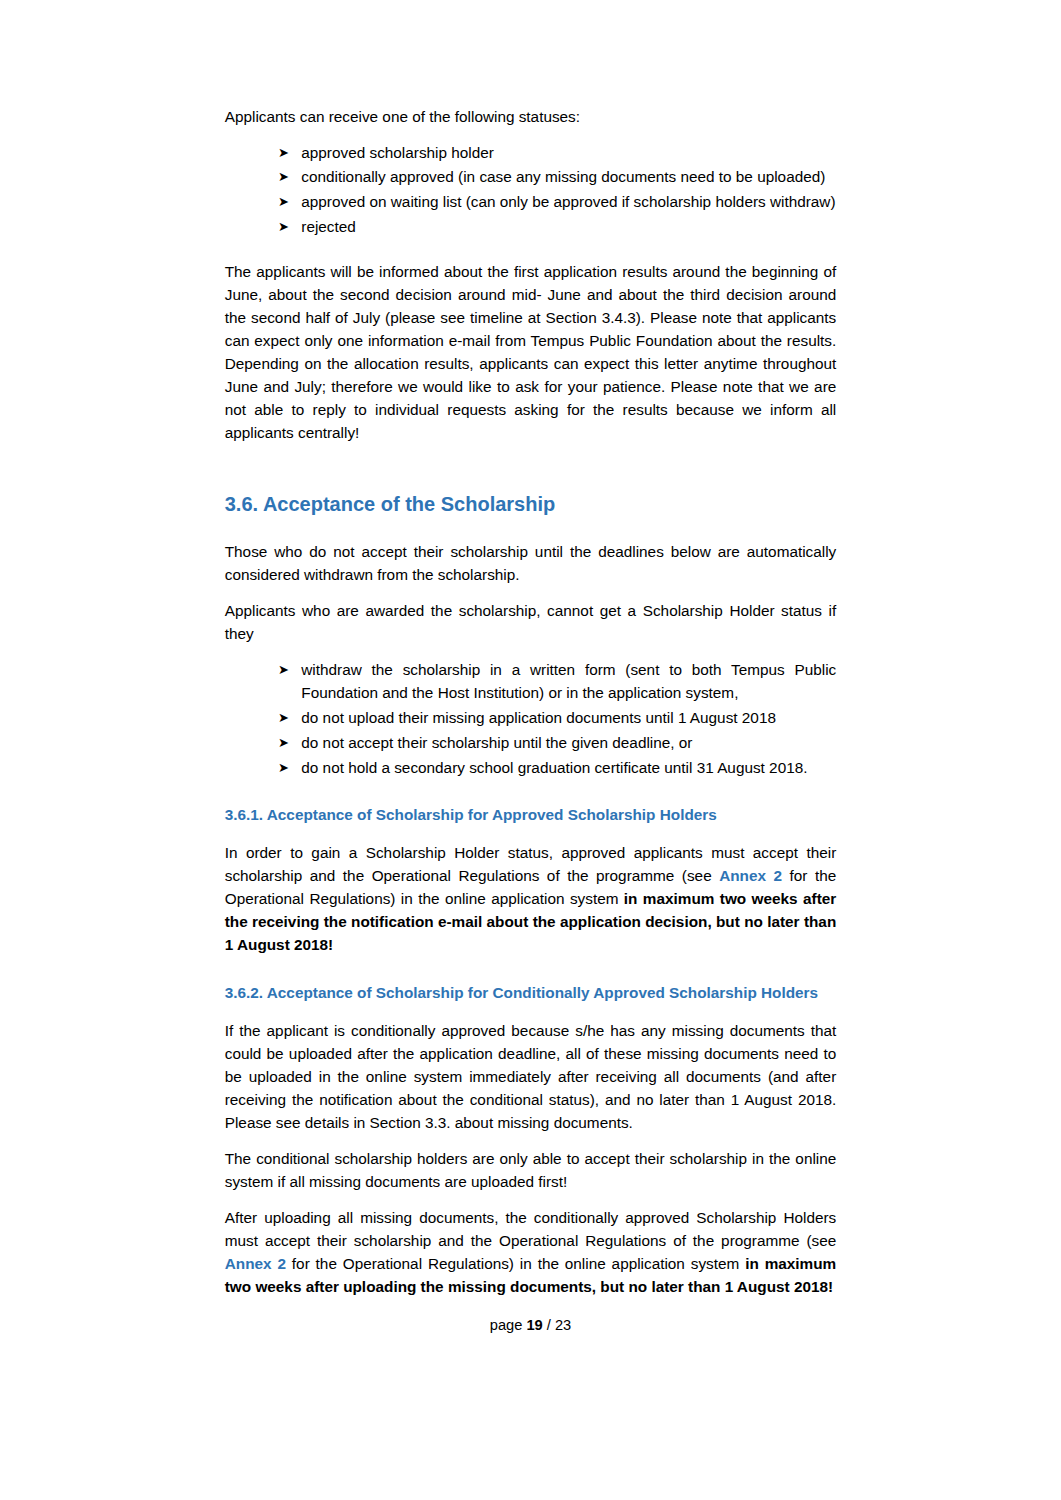Applicants can receive one of the following statuses:
approved scholarship holder
conditionally approved (in case any missing documents need to be uploaded)
approved on waiting list (can only be approved if scholarship holders withdraw)
rejected
The applicants will be informed about the first application results around the beginning of June, about the second decision around mid- June and about the third decision around the second half of July (please see timeline at Section 3.4.3). Please note that applicants can expect only one information e-mail from Tempus Public Foundation about the results. Depending on the allocation results, applicants can expect this letter anytime throughout June and July; therefore we would like to ask for your patience. Please note that we are not able to reply to individual requests asking for the results because we inform all applicants centrally!
3.6. Acceptance of the Scholarship
Those who do not accept their scholarship until the deadlines below are automatically considered withdrawn from the scholarship.
Applicants who are awarded the scholarship, cannot get a Scholarship Holder status if they
withdraw the scholarship in a written form (sent to both Tempus Public Foundation and the Host Institution) or in the application system,
do not upload their missing application documents until 1 August 2018
do not accept their scholarship until the given deadline, or
do not hold a secondary school graduation certificate until 31 August 2018.
3.6.1. Acceptance of Scholarship for Approved Scholarship Holders
In order to gain a Scholarship Holder status, approved applicants must accept their scholarship and the Operational Regulations of the programme (see Annex 2 for the Operational Regulations) in the online application system in maximum two weeks after the receiving the notification e-mail about the application decision, but no later than 1 August 2018!
3.6.2. Acceptance of Scholarship for Conditionally Approved Scholarship Holders
If the applicant is conditionally approved because s/he has any missing documents that could be uploaded after the application deadline, all of these missing documents need to be uploaded in the online system immediately after receiving all documents (and after receiving the notification about the conditional status), and no later than 1 August 2018. Please see details in Section 3.3. about missing documents.
The conditional scholarship holders are only able to accept their scholarship in the online system if all missing documents are uploaded first!
After uploading all missing documents, the conditionally approved Scholarship Holders must accept their scholarship and the Operational Regulations of the programme (see Annex 2 for the Operational Regulations) in the online application system in maximum two weeks after uploading the missing documents, but no later than 1 August 2018!
page 19 / 23